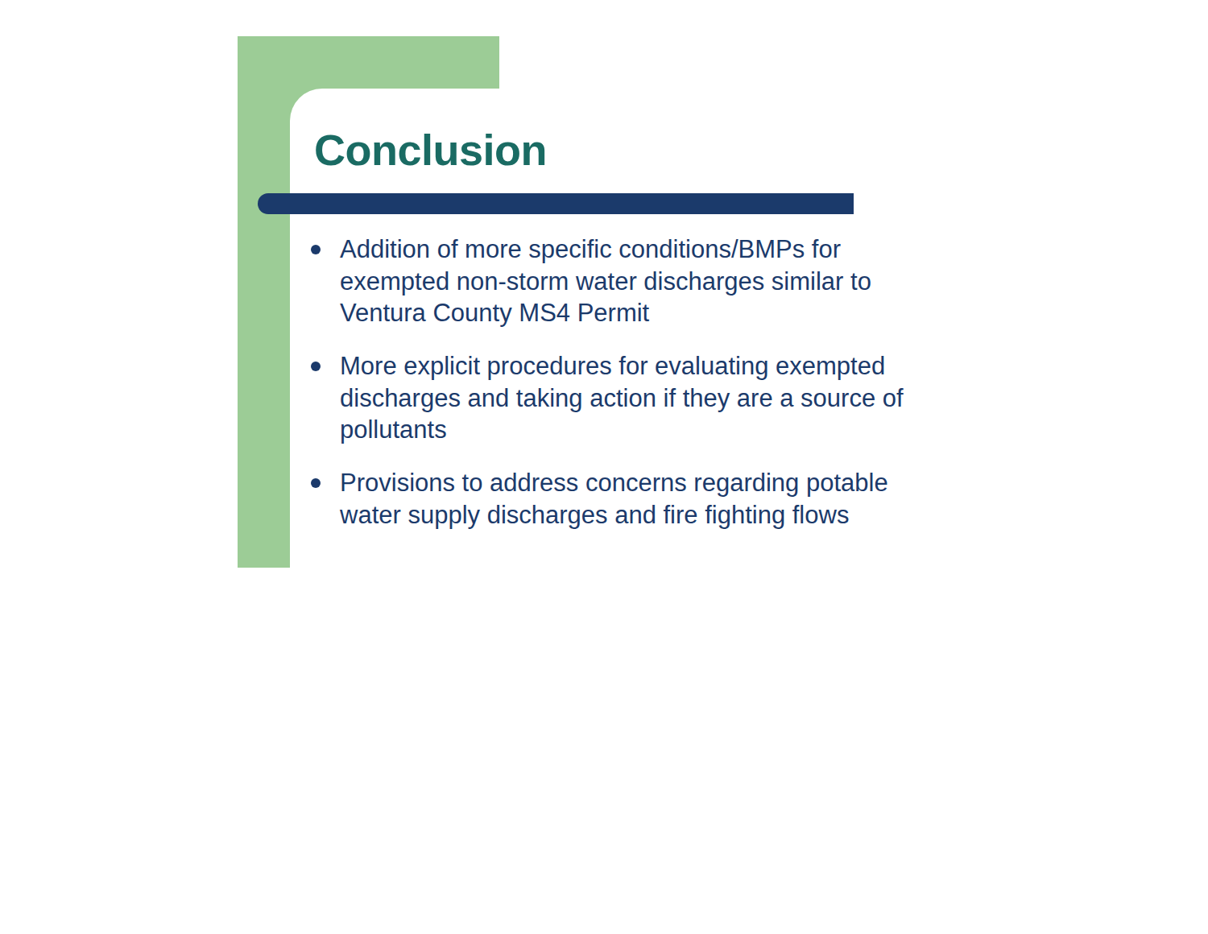Conclusion
Addition of more specific conditions/BMPs for exempted non-storm water discharges similar to Ventura County MS4 Permit
More explicit procedures for evaluating exempted discharges and taking action if they are a source of pollutants
Provisions to address concerns regarding potable water supply discharges and fire fighting flows